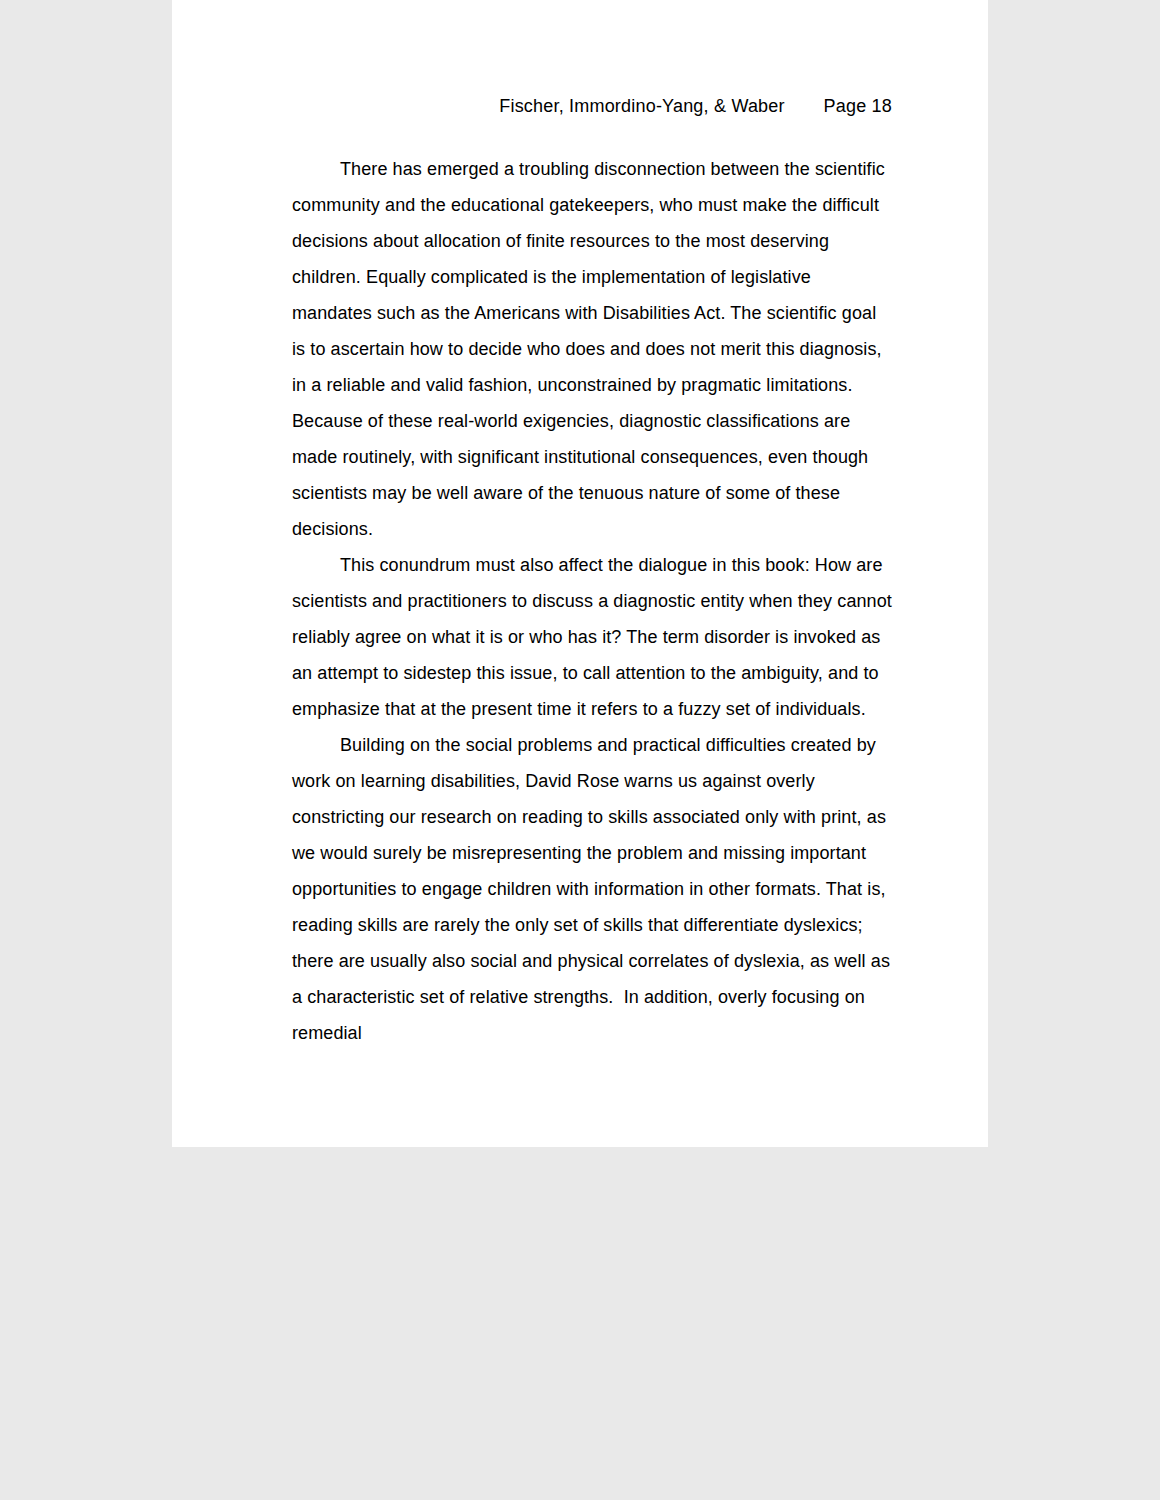Fischer, Immordino-Yang, & Waber Page 18
There has emerged a troubling disconnection between the scientific community and the educational gatekeepers, who must make the difficult decisions about allocation of finite resources to the most deserving children. Equally complicated is the implementation of legislative mandates such as the Americans with Disabilities Act. The scientific goal is to ascertain how to decide who does and does not merit this diagnosis, in a reliable and valid fashion, unconstrained by pragmatic limitations. Because of these real-world exigencies, diagnostic classifications are made routinely, with significant institutional consequences, even though scientists may be well aware of the tenuous nature of some of these decisions.
This conundrum must also affect the dialogue in this book: How are scientists and practitioners to discuss a diagnostic entity when they cannot reliably agree on what it is or who has it? The term disorder is invoked as an attempt to sidestep this issue, to call attention to the ambiguity, and to emphasize that at the present time it refers to a fuzzy set of individuals.
Building on the social problems and practical difficulties created by work on learning disabilities, David Rose warns us against overly constricting our research on reading to skills associated only with print, as we would surely be misrepresenting the problem and missing important opportunities to engage children with information in other formats. That is, reading skills are rarely the only set of skills that differentiate dyslexics; there are usually also social and physical correlates of dyslexia, as well as a characteristic set of relative strengths. In addition, overly focusing on remedial